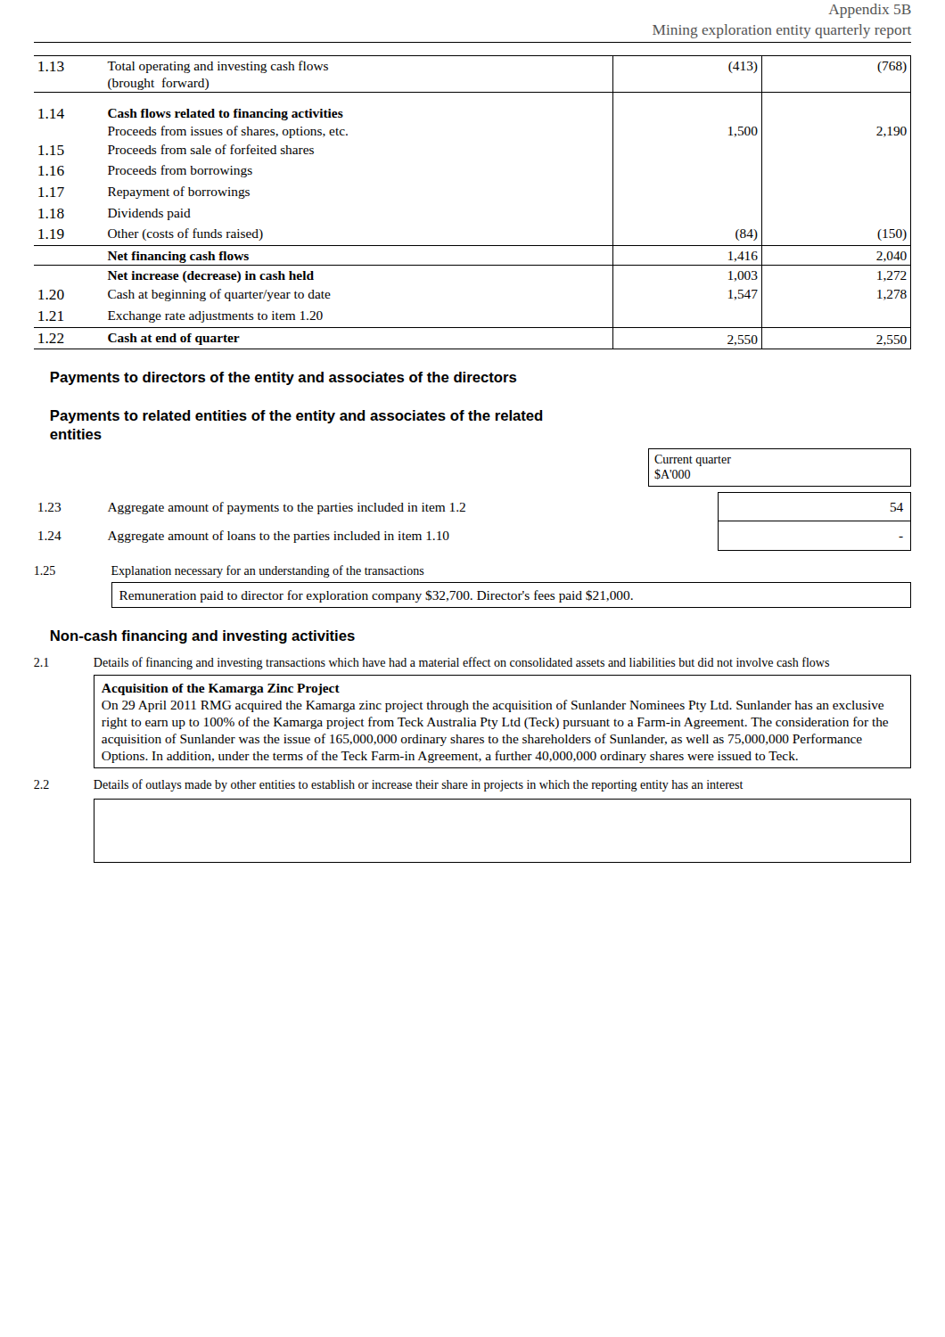Appendix 5B
Mining exploration entity quarterly report
| 1.13 | Total operating and investing cash flows (brought forward) | (413) | (768) |
| 1.14 | Cash flows related to financing activities Proceeds from issues of shares, options, etc. | 1,500 | 2,190 |
| 1.15 | Proceeds from sale of forfeited shares | | |
| 1.16 | Proceeds from borrowings | | |
| 1.17 | Repayment of borrowings | | |
| 1.18 | Dividends paid | | |
| 1.19 | Other (costs of funds raised) | (84) | (150) |
| | Net financing cash flows | 1,416 | 2,040 |
| | Net increase (decrease) in cash held | 1,003 | 1,272 |
| 1.20 | Cash at beginning of quarter/year to date | 1,547 | 1,278 |
| 1.21 | Exchange rate adjustments to item 1.20 | | |
| 1.22 | Cash at end of quarter | 2,550 | 2,550 |
Payments to directors of the entity and associates of the directors
Payments to related entities of the entity and associates of the related
entities
Current quarter
$A'000
| 1.23 | Aggregate amount of payments to the parties included in item 1.2 | 54 |
| 1.24 | Aggregate amount of loans to the parties included in item 1.10 | - |
1.25
Explanation necessary for an understanding of the transactions
Remuneration paid to director for exploration company $32,700. Director's fees paid $21,000.
Non-cash financing and investing activities
2.1
Details of financing and investing transactions which have had a material effect on consolidated assets and liabilities but did not involve cash flows
Acquisition of the Kamarga Zinc Project
On 29 April 2011 RMG acquired the Kamarga zinc project through the acquisition of Sunlander Nominees Pty Ltd. Sunlander has an exclusive right to earn up to 100% of the Kamarga project from Teck Australia Pty Ltd (Teck) pursuant to a Farm-in Agreement. The consideration for the acquisition of Sunlander was the issue of 165,000,000 ordinary shares to the shareholders of Sunlander, as well as 75,000,000 Performance Options. In addition, under the terms of the Teck Farm-in Agreement, a further 40,000,000 ordinary shares were issued to Teck.
2.2
Details of outlays made by other entities to establish or increase their share in projects in which the reporting entity has an interest